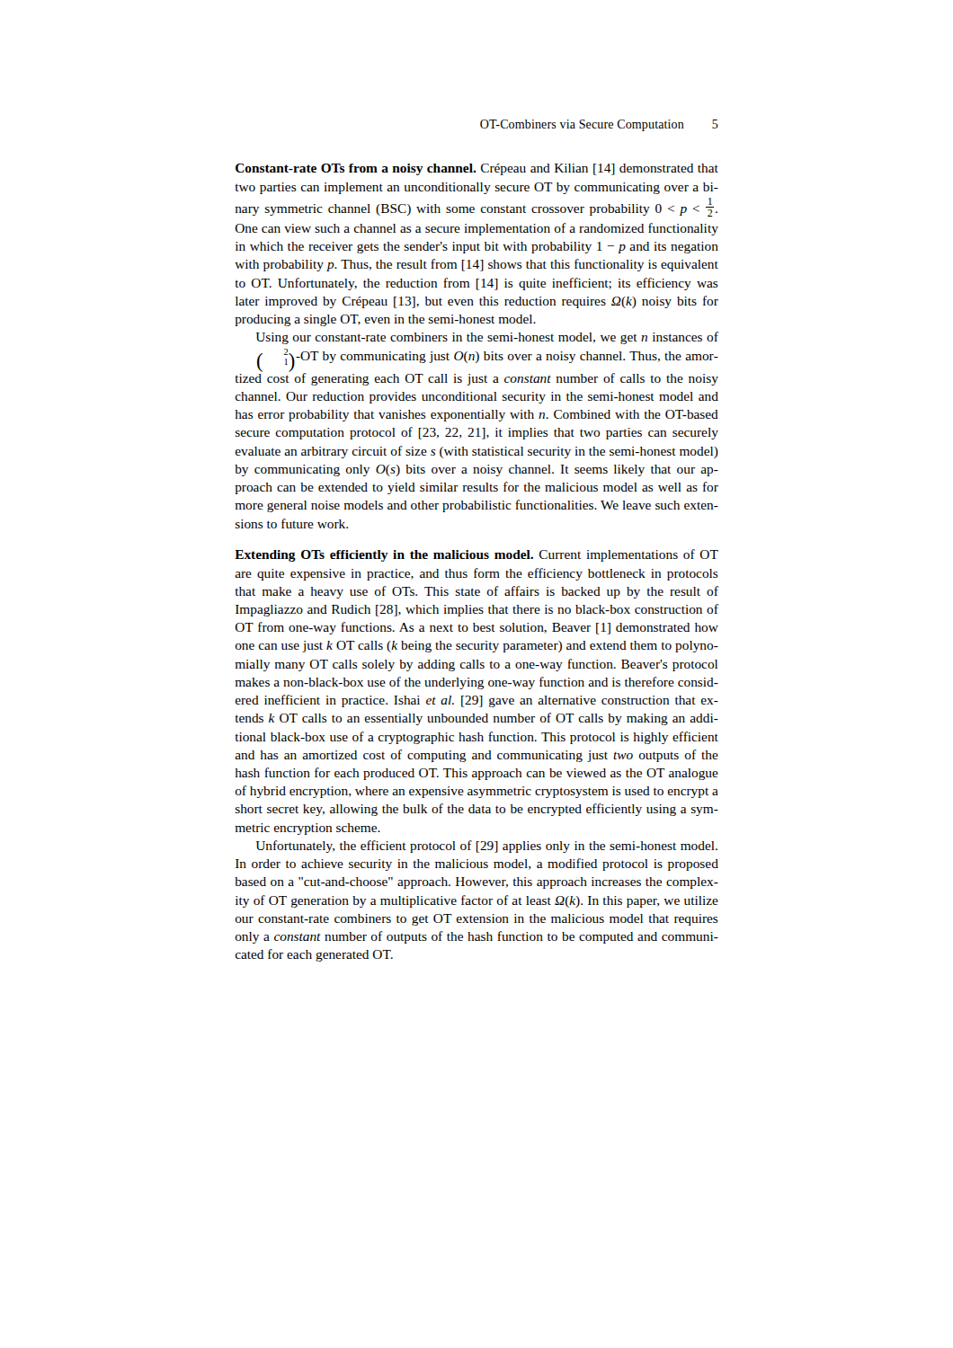OT-Combiners via Secure Computation5
Constant-rate OTs from a noisy channel. Crépeau and Kilian [14] demonstrated that two parties can implement an unconditionally secure OT by communicating over a binary symmetric channel (BSC) with some constant crossover probability 0 < p < 12. One can view such a channel as a secure implementation of a randomized functionality in which the receiver gets the sender's input bit with probability 1 − p and its negation with probability p. Thus, the result from [14] shows that this functionality is equivalent to OT. Unfortunately, the reduction from [14] is quite inefficient; its efficiency was later improved by Crépeau [13], but even this reduction requires Ω(k) noisy bits for producing a single OT, even in the semi-honest model.
Using our constant-rate combiners in the semi-honest model, we get n instances of (21)-OT by communicating just O(n) bits over a noisy channel. Thus, the amortized cost of generating each OT call is just a constant number of calls to the noisy channel. Our reduction provides unconditional security in the semi-honest model and has error probability that vanishes exponentially with n. Combined with the OT-based secure computation protocol of [23, 22, 21], it implies that two parties can securely evaluate an arbitrary circuit of size s (with statistical security in the semi-honest model) by communicating only O(s) bits over a noisy channel. It seems likely that our approach can be extended to yield similar results for the malicious model as well as for more general noise models and other probabilistic functionalities. We leave such extensions to future work.
Extending OTs efficiently in the malicious model. Current implementations of OT are quite expensive in practice, and thus form the efficiency bottleneck in protocols that make a heavy use of OTs. This state of affairs is backed up by the result of Impagliazzo and Rudich [28], which implies that there is no black-box construction of OT from one-way functions. As a next to best solution, Beaver [1] demonstrated how one can use just k OT calls (k being the security parameter) and extend them to polynomially many OT calls solely by adding calls to a one-way function. Beaver's protocol makes a non-black-box use of the underlying one-way function and is therefore considered inefficient in practice. Ishai et al. [29] gave an alternative construction that extends k OT calls to an essentially unbounded number of OT calls by making an additional black-box use of a cryptographic hash function. This protocol is highly efficient and has an amortized cost of computing and communicating just two outputs of the hash function for each produced OT. This approach can be viewed as the OT analogue of hybrid encryption, where an expensive asymmetric cryptosystem is used to encrypt a short secret key, allowing the bulk of the data to be encrypted efficiently using a symmetric encryption scheme.
Unfortunately, the efficient protocol of [29] applies only in the semi-honest model. In order to achieve security in the malicious model, a modified protocol is proposed based on a "cut-and-choose" approach. However, this approach increases the complexity of OT generation by a multiplicative factor of at least Ω(k). In this paper, we utilize our constant-rate combiners to get OT extension in the malicious model that requires only a constant number of outputs of the hash function to be computed and communicated for each generated OT.